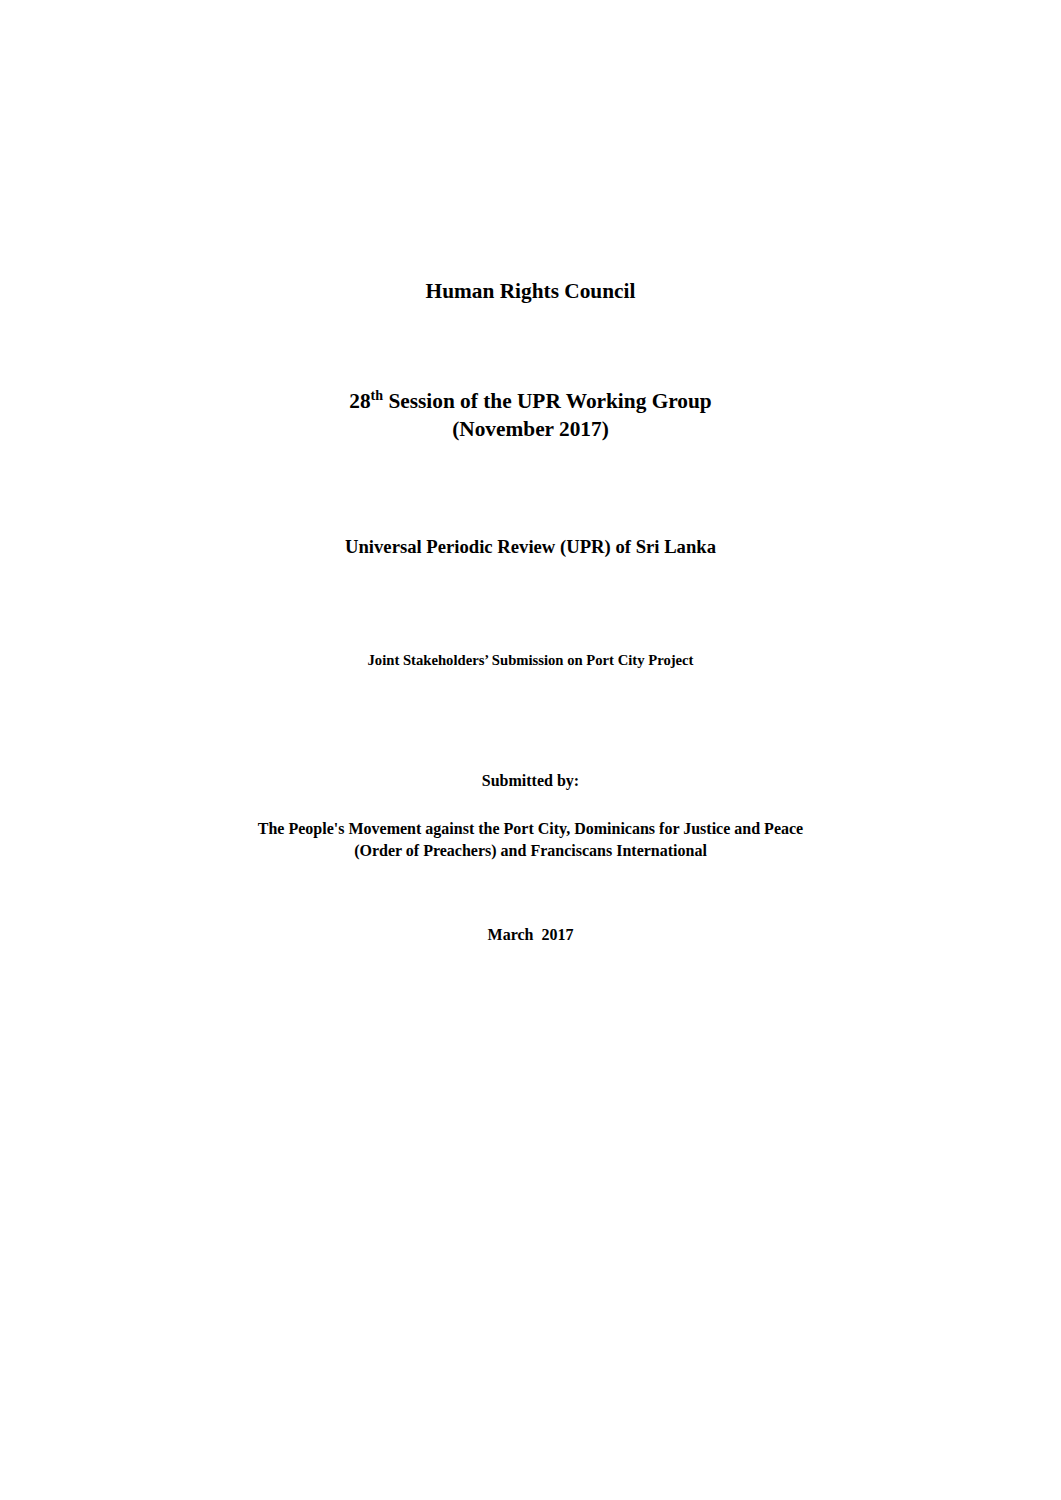Human Rights Council
28th Session of the UPR Working Group
(November 2017)
Universal Periodic Review (UPR) of Sri Lanka
Joint Stakeholders’ Submission on Port City Project
Submitted by:
The People's Movement against the Port City, Dominicans for Justice and Peace (Order of Preachers) and Franciscans International
March 2017